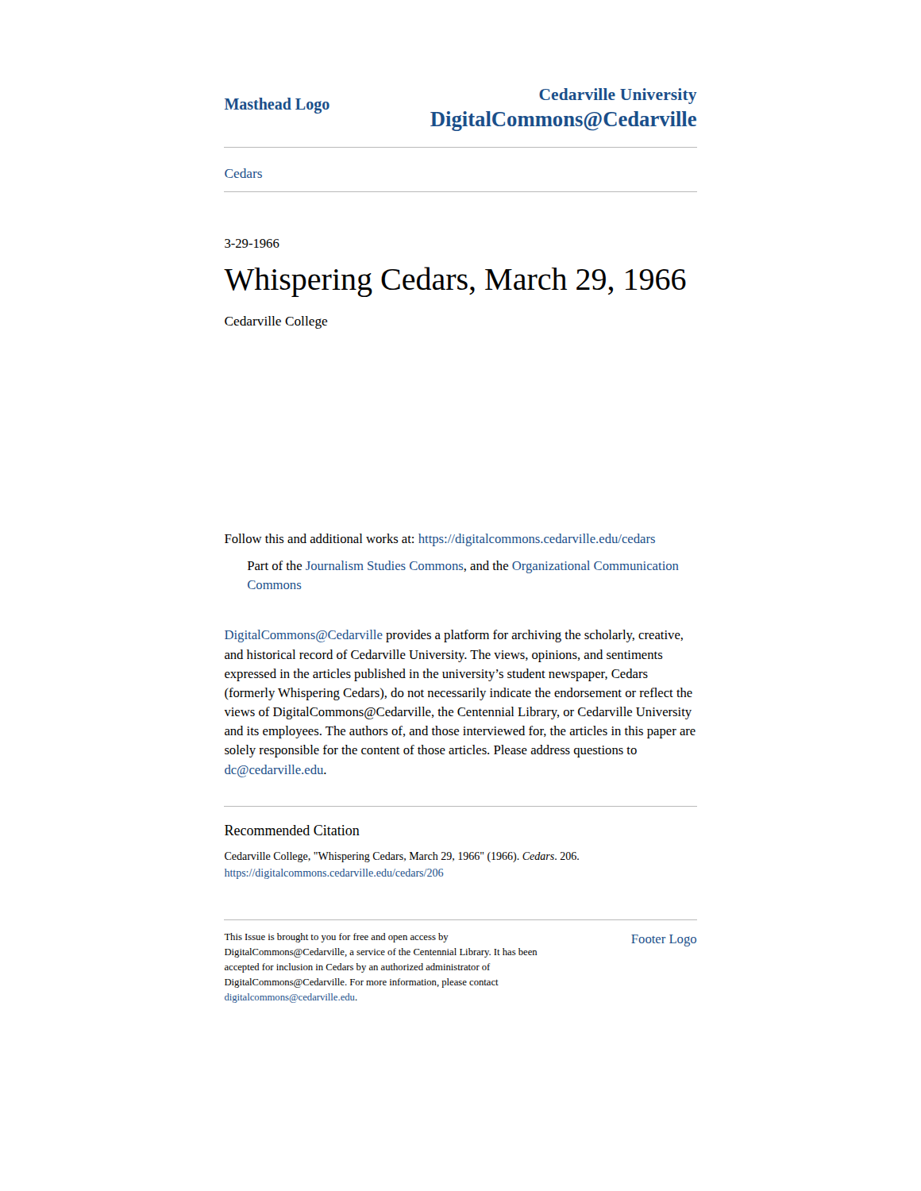Masthead Logo
Cedarville University
DigitalCommons@Cedarville
Cedars
3-29-1966
Whispering Cedars, March 29, 1966
Cedarville College
Follow this and additional works at: https://digitalcommons.cedarville.edu/cedars
Part of the Journalism Studies Commons, and the Organizational Communication Commons
DigitalCommons@Cedarville provides a platform for archiving the scholarly, creative, and historical record of Cedarville University. The views, opinions, and sentiments expressed in the articles published in the university’s student newspaper, Cedars (formerly Whispering Cedars), do not necessarily indicate the endorsement or reflect the views of DigitalCommons@Cedarville, the Centennial Library, or Cedarville University and its employees. The authors of, and those interviewed for, the articles in this paper are solely responsible for the content of those articles. Please address questions to dc@cedarville.edu.
Recommended Citation
Cedarville College, "Whispering Cedars, March 29, 1966" (1966). Cedars. 206.
https://digitalcommons.cedarville.edu/cedars/206
This Issue is brought to you for free and open access by DigitalCommons@Cedarville, a service of the Centennial Library. It has been accepted for inclusion in Cedars by an authorized administrator of DigitalCommons@Cedarville. For more information, please contact digitalcommons@cedarville.edu.
Footer Logo